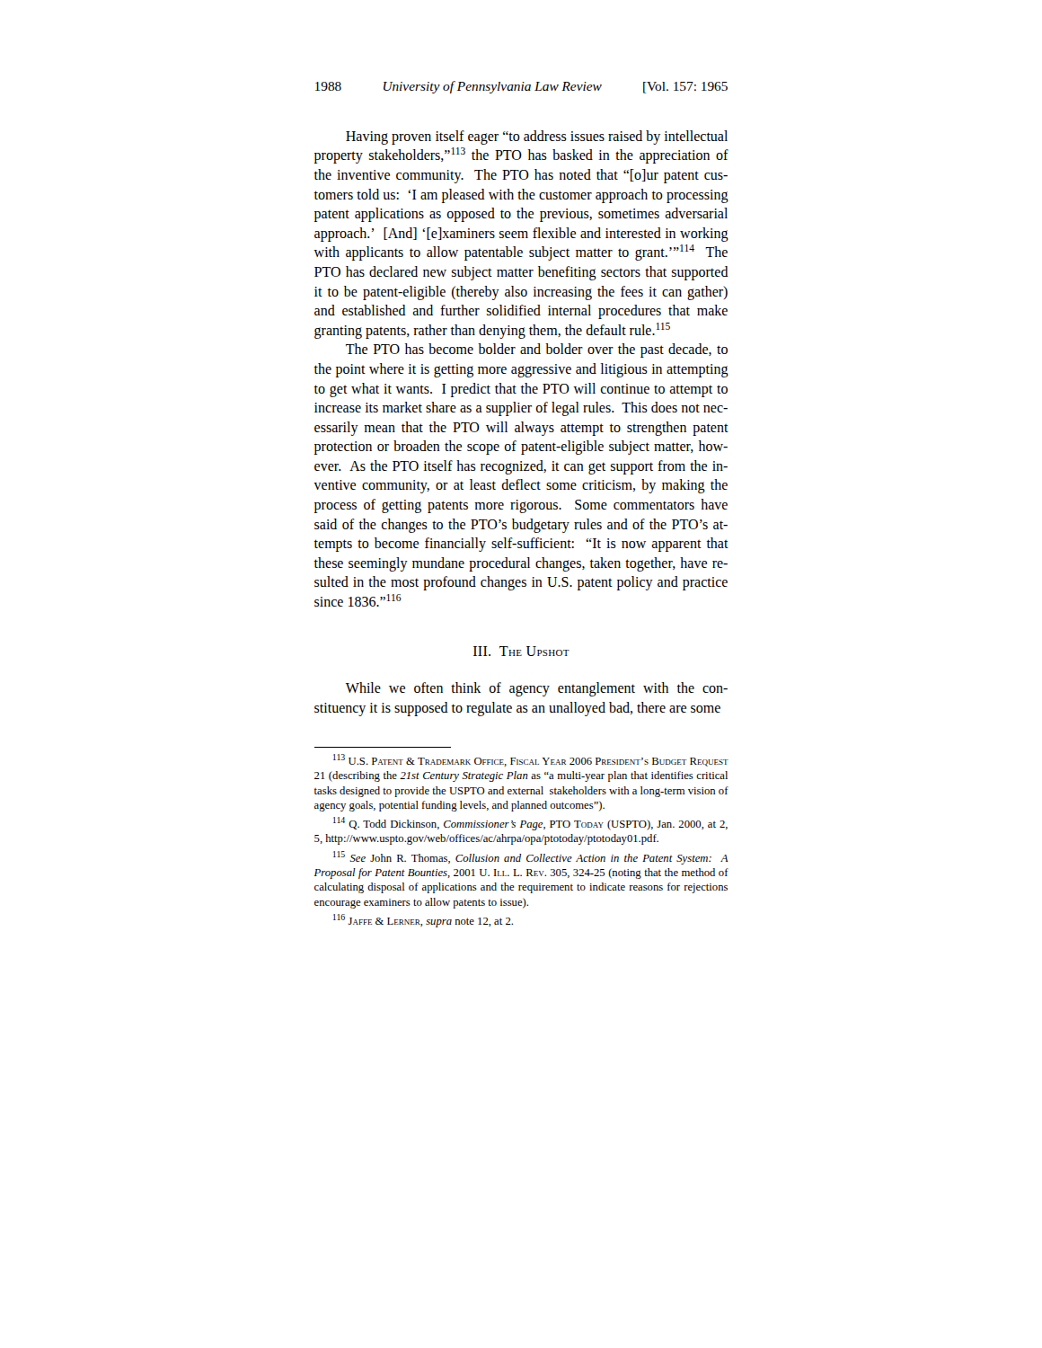1988 University of Pennsylvania Law Review [Vol. 157: 1965
Having proven itself eager “to address issues raised by intellectual property stakeholders,”113 the PTO has basked in the appreciation of the inventive community. The PTO has noted that “[o]ur patent customers told us: ‘I am pleased with the customer approach to processing patent applications as opposed to the previous, sometimes adversarial approach.’ [And] ‘[e]xaminers seem flexible and interested in working with applicants to allow patentable subject matter to grant.’”114 The PTO has declared new subject matter benefiting sectors that supported it to be patent-eligible (thereby also increasing the fees it can gather) and established and further solidified internal procedures that make granting patents, rather than denying them, the default rule.115
The PTO has become bolder and bolder over the past decade, to the point where it is getting more aggressive and litigious in attempting to get what it wants. I predict that the PTO will continue to attempt to increase its market share as a supplier of legal rules. This does not necessarily mean that the PTO will always attempt to strengthen patent protection or broaden the scope of patent-eligible subject matter, however. As the PTO itself has recognized, it can get support from the inventive community, or at least deflect some criticism, by making the process of getting patents more rigorous. Some commentators have said of the changes to the PTO’s budgetary rules and of the PTO’s attempts to become financially self-sufficient: “It is now apparent that these seemingly mundane procedural changes, taken together, have resulted in the most profound changes in U.S. patent policy and practice since 1836.”116
III. The Upshot
While we often think of agency entanglement with the constituency it is supposed to regulate as an unalloyed bad, there are some
113 U.S. Patent & Trademark Office, Fiscal Year 2006 President’s Budget Request 21 (describing the 21st Century Strategic Plan as “a multi-year plan that identifies critical tasks designed to provide the USPTO and external stakeholders with a long-term vision of agency goals, potential funding levels, and planned outcomes”).
114 Q. Todd Dickinson, Commissioner’s Page, PTO Today (USPTO), Jan. 2000, at 2, 5, http://www.uspto.gov/web/offices/ac/ahrpa/opa/ptotoday/ptotoday01.pdf.
115 See John R. Thomas, Collusion and Collective Action in the Patent System: A Proposal for Patent Bounties, 2001 U. Ill. L. Rev. 305, 324-25 (noting that the method of calculating disposal of applications and the requirement to indicate reasons for rejections encourage examiners to allow patents to issue).
116 Jaffe & Lerner, supra note 12, at 2.